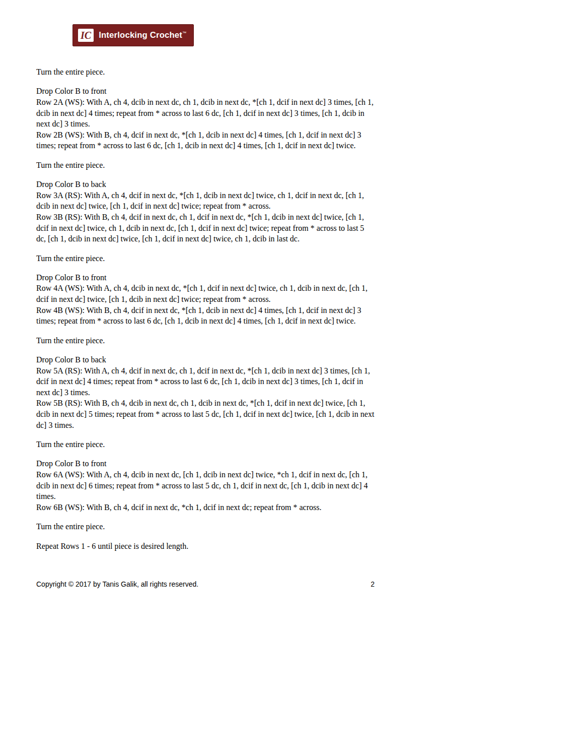IC Interlocking Crochet™
Turn the entire piece.
Drop Color B to front
Row 2A (WS): With A, ch 4, dcib in next dc, ch 1, dcib in next dc, *[ch 1, dcif in next dc] 3 times, [ch 1, dcib in next dc] 4 times; repeat from * across to last 6 dc, [ch 1, dcif in next dc] 3 times, [ch 1, dcib in next dc] 3 times.
Row 2B (WS): With B, ch 4, dcif in next dc, *[ch 1, dcib in next dc] 4 times, [ch 1, dcif in next dc] 3 times; repeat from * across to last 6 dc, [ch 1, dcib in next dc] 4 times, [ch 1, dcif in next dc] twice.
Turn the entire piece.
Drop Color B to back
Row 3A (RS): With A, ch 4, dcif in next dc, *[ch 1, dcib in next dc] twice, ch 1, dcif in next dc, [ch 1, dcib in next dc] twice, [ch 1, dcif in next dc] twice; repeat from * across.
Row 3B (RS): With B, ch 4, dcif in next dc, ch 1, dcif in next dc, *[ch 1, dcib in next dc] twice, [ch 1, dcif in next dc] twice, ch 1, dcib in next dc, [ch 1, dcif in next dc] twice; repeat from * across to last 5 dc, [ch 1, dcib in next dc] twice, [ch 1, dcif in next dc] twice, ch 1, dcib in last dc.
Turn the entire piece.
Drop Color B to front
Row 4A (WS): With A, ch 4, dcib in next dc, *[ch 1, dcif in next dc] twice, ch 1, dcib in next dc, [ch 1, dcif in next dc] twice, [ch 1, dcib in next dc] twice; repeat from * across.
Row 4B (WS): With B, ch 4, dcif in next dc, *[ch 1, dcib in next dc] 4 times, [ch 1, dcif in next dc] 3 times; repeat from * across to last 6 dc, [ch 1, dcib in next dc] 4 times, [ch 1, dcif in next dc] twice.
Turn the entire piece.
Drop Color B to back
Row 5A (RS): With A, ch 4, dcif in next dc, ch 1, dcif in next dc, *[ch 1, dcib in next dc] 3 times, [ch 1, dcif in next dc] 4 times; repeat from * across to last 6 dc, [ch 1, dcib in next dc] 3 times, [ch 1, dcif in next dc] 3 times.
Row 5B (RS): With B, ch 4, dcib in next dc, ch 1, dcib in next dc, *[ch 1, dcif in next dc] twice, [ch 1, dcib in next dc] 5 times; repeat from * across to last 5 dc, [ch 1, dcif in next dc] twice, [ch 1, dcib in next dc] 3 times.
Turn the entire piece.
Drop Color B to front
Row 6A (WS): With A, ch 4, dcib in next dc, [ch 1, dcib in next dc] twice, *ch 1, dcif in next dc, [ch 1, dcib in next dc] 6 times; repeat from * across to last 5 dc, ch 1, dcif in next dc, [ch 1, dcib in next dc] 4 times.
Row 6B (WS): With B, ch 4, dcif in next dc, *ch 1, dcif in next dc; repeat from * across.
Turn the entire piece.
Repeat Rows 1 - 6 until piece is desired length.
Copyright © 2017 by Tanis Galik, all rights reserved. 2